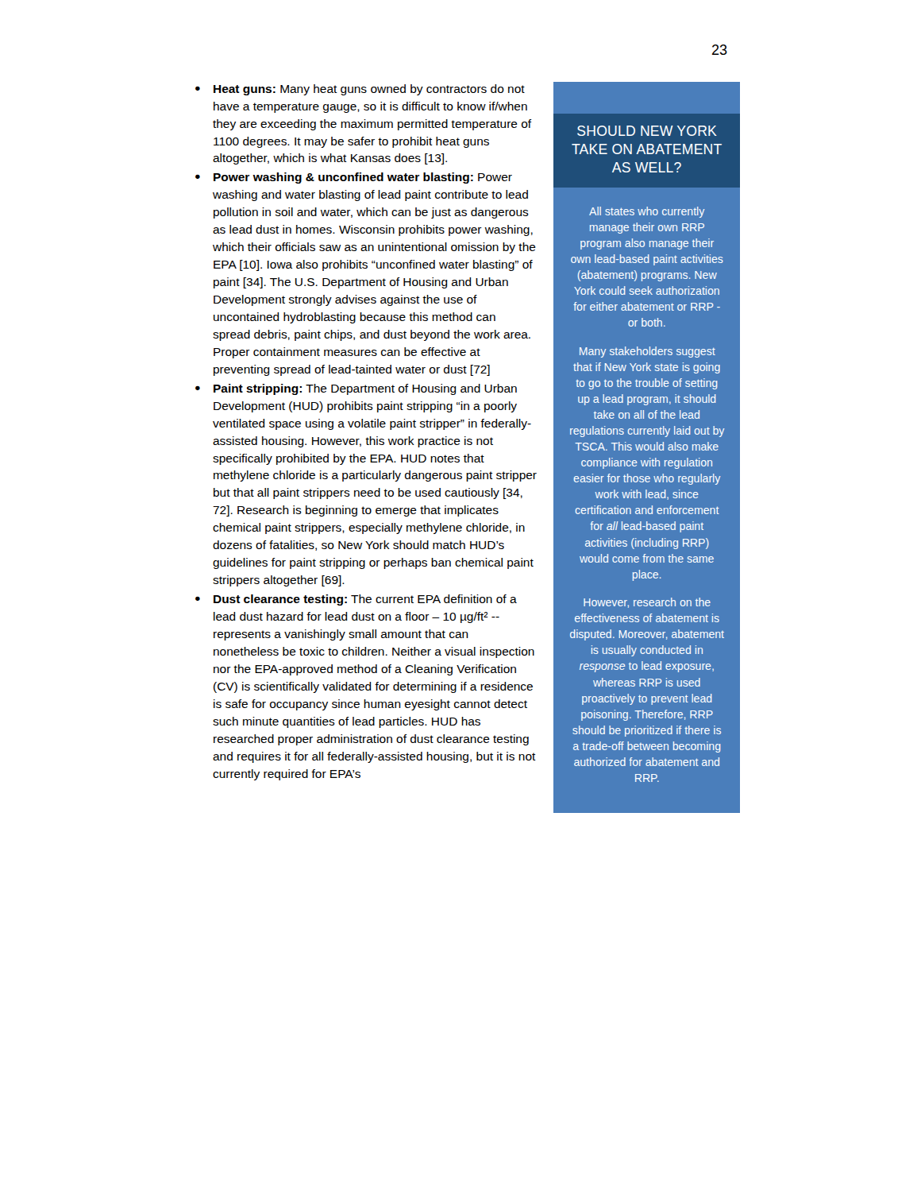23
Heat guns: Many heat guns owned by contractors do not have a temperature gauge, so it is difficult to know if/when they are exceeding the maximum permitted temperature of 1100 degrees. It may be safer to prohibit heat guns altogether, which is what Kansas does [13].
Power washing & unconfined water blasting: Power washing and water blasting of lead paint contribute to lead pollution in soil and water, which can be just as dangerous as lead dust in homes. Wisconsin prohibits power washing, which their officials saw as an unintentional omission by the EPA [10]. Iowa also prohibits “unconfined water blasting” of paint [34]. The U.S. Department of Housing and Urban Development strongly advises against the use of uncontained hydroblasting because this method can spread debris, paint chips, and dust beyond the work area. Proper containment measures can be effective at preventing spread of lead-tainted water or dust [72]
Paint stripping: The Department of Housing and Urban Development (HUD) prohibits paint stripping “in a poorly ventilated space using a volatile paint stripper” in federally-assisted housing. However, this work practice is not specifically prohibited by the EPA. HUD notes that methylene chloride is a particularly dangerous paint stripper but that all paint strippers need to be used cautiously [34, 72]. Research is beginning to emerge that implicates chemical paint strippers, especially methylene chloride, in dozens of fatalities, so New York should match HUD’s guidelines for paint stripping or perhaps ban chemical paint strippers altogether [69].
Dust clearance testing: The current EPA definition of a lead dust hazard for lead dust on a floor – 10 µg/ft² -- represents a vanishingly small amount that can nonetheless be toxic to children. Neither a visual inspection nor the EPA-approved method of a Cleaning Verification (CV) is scientifically validated for determining if a residence is safe for occupancy since human eyesight cannot detect such minute quantities of lead particles. HUD has researched proper administration of dust clearance testing and requires it for all federally-assisted housing, but it is not currently required for EPA’s
SHOULD NEW YORK TAKE ON ABATEMENT AS WELL?
All states who currently manage their own RRP program also manage their own lead-based paint activities (abatement) programs. New York could seek authorization for either abatement or RRP - or both.
Many stakeholders suggest that if New York state is going to go to the trouble of setting up a lead program, it should take on all of the lead regulations currently laid out by TSCA. This would also make compliance with regulation easier for those who regularly work with lead, since certification and enforcement for all lead-based paint activities (including RRP) would come from the same place.
However, research on the effectiveness of abatement is disputed. Moreover, abatement is usually conducted in response to lead exposure, whereas RRP is used proactively to prevent lead poisoning. Therefore, RRP should be prioritized if there is a trade-off between becoming authorized for abatement and RRP.